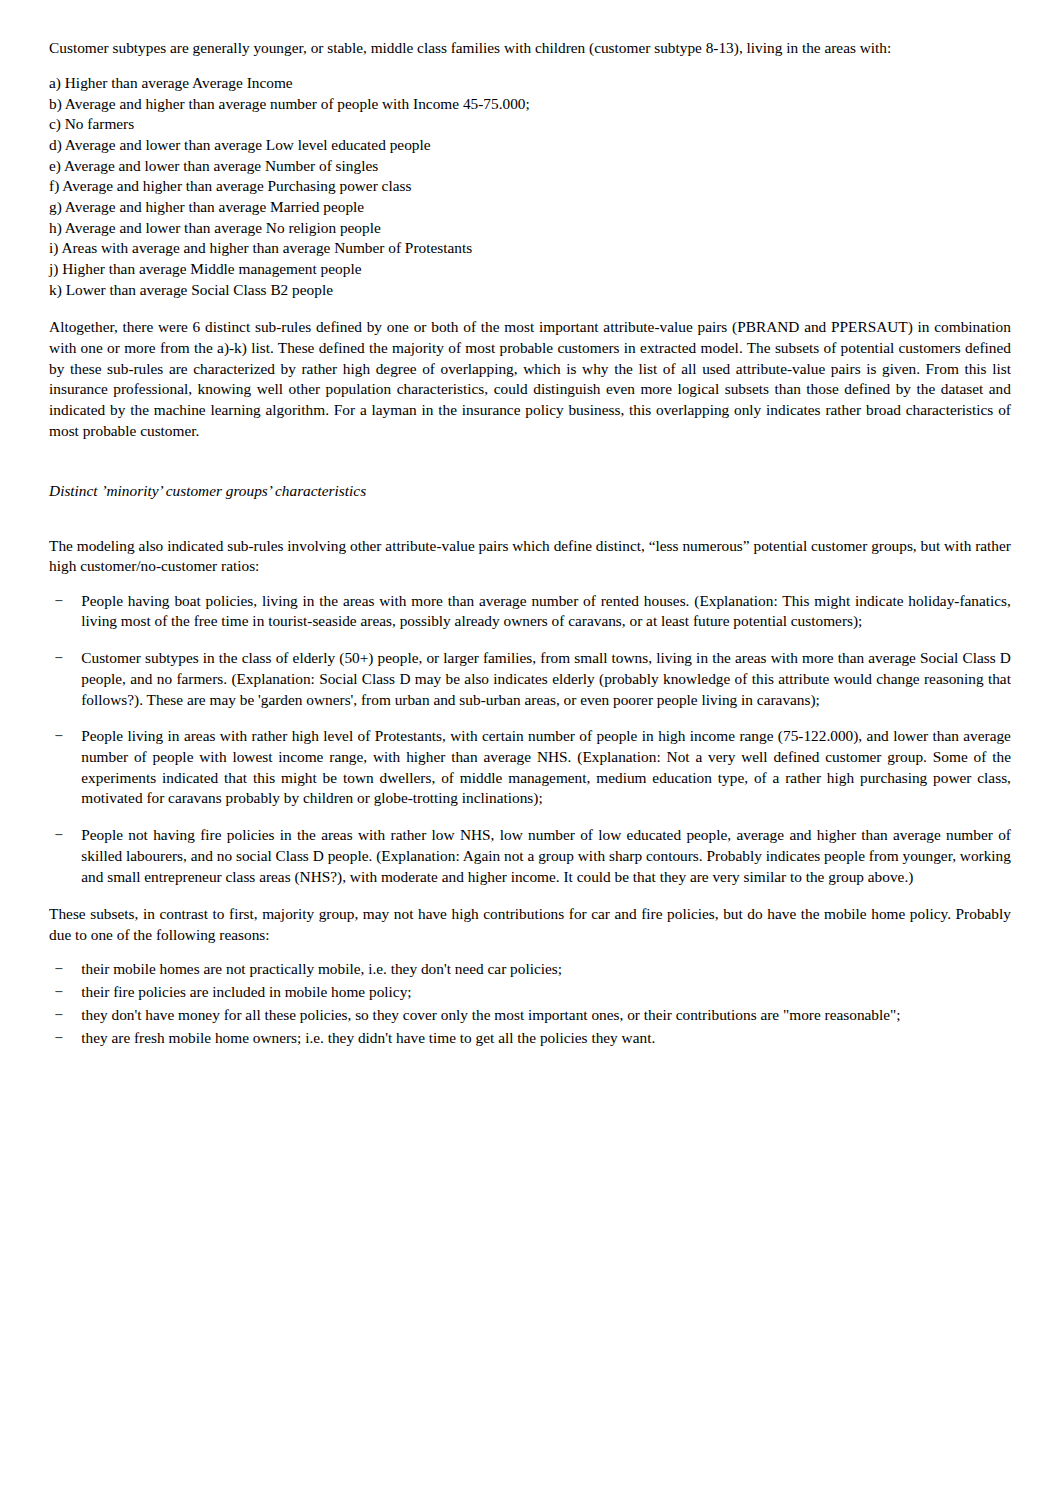Customer subtypes are generally younger, or stable, middle class families with children (customer subtype 8-13), living in the areas with:
a) Higher than average Average Income
b) Average and higher than average number of people with Income 45-75.000;
c) No farmers
d) Average and lower than average Low level educated people
e) Average and lower than average Number of singles
f) Average and higher than average Purchasing power class
g) Average and higher than average Married people
h) Average and lower than average No religion people
i) Areas with average and higher than average Number of Protestants
j) Higher than average Middle management people
k) Lower than average Social Class B2 people
Altogether, there were 6 distinct sub-rules defined by one or both of the most important attribute-value pairs (PBRAND and PPERSAUT) in combination with one or more from the a)-k) list. These defined the majority of most probable customers in extracted model. The subsets of potential customers defined by these sub-rules are characterized by rather high degree of overlapping, which is why the list of all used attribute-value pairs is given. From this list insurance professional, knowing well other population characteristics, could distinguish even more logical subsets than those defined by the dataset and indicated by the machine learning algorithm. For a layman in the insurance policy business, this overlapping only indicates rather broad characteristics of most probable customer.
Distinct ’minority’ customer groups’ characteristics
The modeling also indicated sub-rules involving other attribute-value pairs which define distinct, “less numerous” potential customer groups, but with rather high customer/no-customer ratios:
People having boat policies, living in the areas with more than average number of rented houses. (Explanation: This might indicate holiday-fanatics, living most of the free time in tourist-seaside areas, possibly already owners of caravans, or at least future potential customers);
Customer subtypes in the class of elderly (50+) people, or larger families, from small towns, living in the areas with more than average Social Class D people, and no farmers. (Explanation: Social Class D may be also indicates elderly (probably knowledge of this attribute would change reasoning that follows?). These are may be 'garden owners', from urban and sub-urban areas, or even poorer people living in caravans);
People living in areas with rather high level of Protestants, with certain number of people in high income range (75-122.000), and lower than average number of people with lowest income range, with higher than average NHS. (Explanation: Not a very well defined customer group. Some of the experiments indicated that this might be town dwellers, of middle management, medium education type, of a rather high purchasing power class, motivated for caravans probably by children or globe-trotting inclinations);
People not having fire policies in the areas with rather low NHS, low number of low educated people, average and higher than average number of skilled labourers, and no social Class D people. (Explanation: Again not a group with sharp contours. Probably indicates people from younger, working and small entrepreneur class areas (NHS?), with moderate and higher income. It could be that they are very similar to the group above.)
These subsets, in contrast to first, majority group, may not have high contributions for car and fire policies, but do have the mobile home policy. Probably due to one of the following reasons:
their mobile homes are not practically mobile, i.e. they don't need car policies;
their fire policies are included in mobile home policy;
they don't have money for all these policies, so they cover only the most important ones, or their contributions are "more reasonable";
they are fresh mobile home owners; i.e. they didn't have time to get all the policies they want.